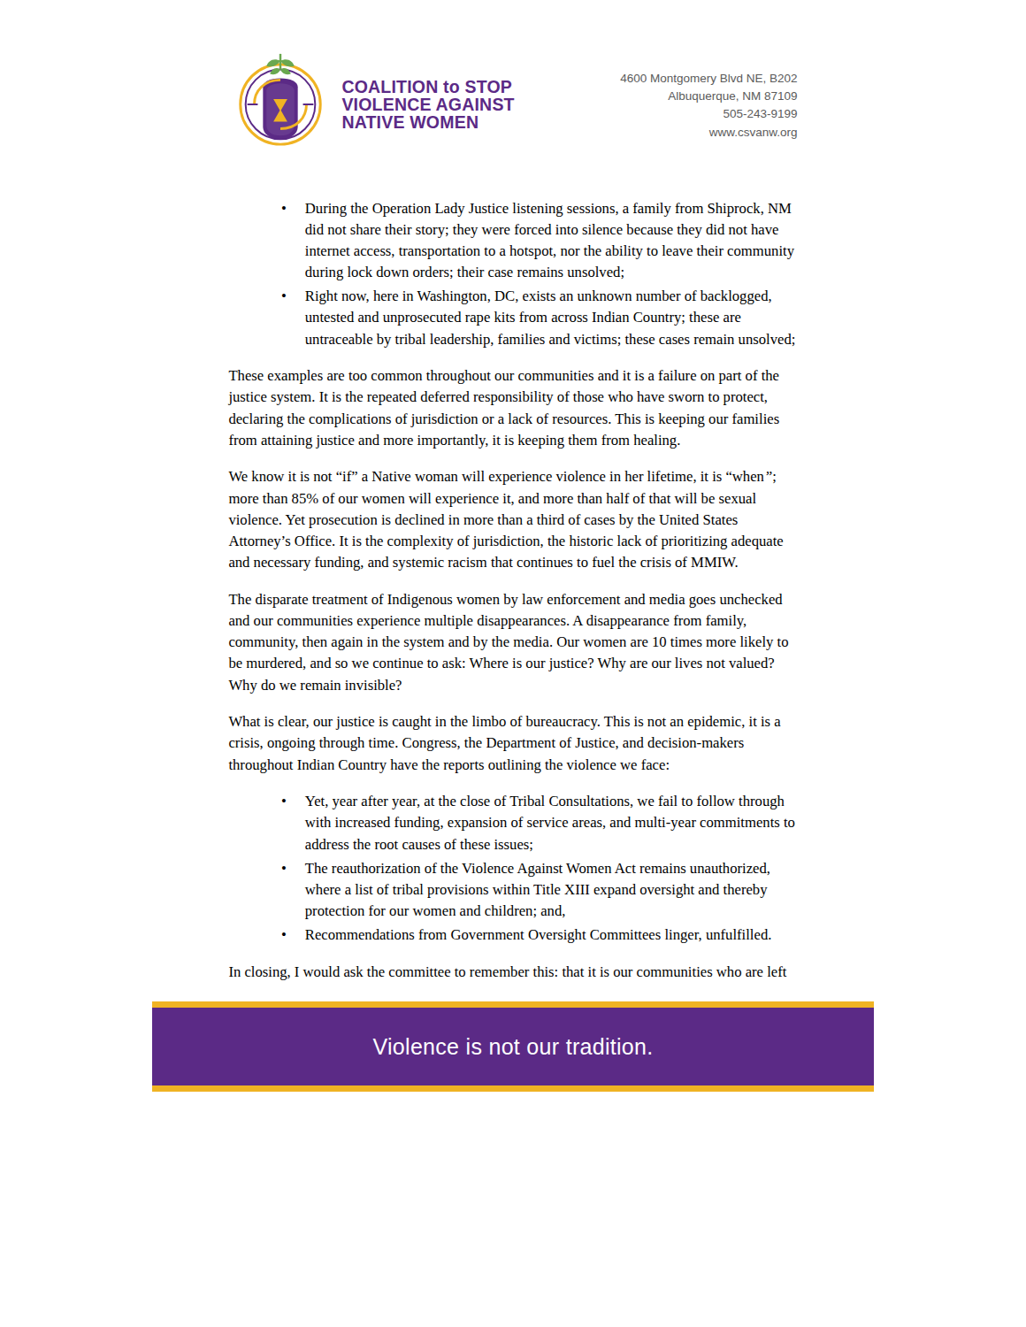Coalition to Stop Violence Against Native Women
4600 Montgomery Blvd NE, B202
Albuquerque, NM 87109
505-243-9199
www.csvanw.org
During the Operation Lady Justice listening sessions, a family from Shiprock, NM did not share their story; they were forced into silence because they did not have internet access, transportation to a hotspot, nor the ability to leave their community during lock down orders; their case remains unsolved;
Right now, here in Washington, DC, exists an unknown number of backlogged, untested and unprosecuted rape kits from across Indian Country; these are untraceable by tribal leadership, families and victims; these cases remain unsolved;
These examples are too common throughout our communities and it is a failure on part of the justice system. It is the repeated deferred responsibility of those who have sworn to protect, declaring the complications of jurisdiction or a lack of resources. This is keeping our families from attaining justice and more importantly, it is keeping them from healing.
We know it is not “if” a Native woman will experience violence in her lifetime, it is “when”; more than 85% of our women will experience it, and more than half of that will be sexual violence. Yet prosecution is declined in more than a third of cases by the United States Attorney’s Office. It is the complexity of jurisdiction, the historic lack of prioritizing adequate and necessary funding, and systemic racism that continues to fuel the crisis of MMIW.
The disparate treatment of Indigenous women by law enforcement and media goes unchecked and our communities experience multiple disappearances. A disappearance from family, community, then again in the system and by the media. Our women are 10 times more likely to be murdered, and so we continue to ask: Where is our justice? Why are our lives not valued? Why do we remain invisible?
What is clear, our justice is caught in the limbo of bureaucracy. This is not an epidemic, it is a crisis, ongoing through time. Congress, the Department of Justice, and decision-makers throughout Indian Country have the reports outlining the violence we face:
Yet, year after year, at the close of Tribal Consultations, we fail to follow through with increased funding, expansion of service areas, and multi-year commitments to address the root causes of these issues;
The reauthorization of the Violence Against Women Act remains unauthorized, where a list of tribal provisions within Title XIII expand oversight and thereby protection for our women and children; and,
Recommendations from Government Oversight Committees linger, unfulfilled.
In closing, I would ask the committee to remember this: that it is our communities who are left
Violence is not our tradition.